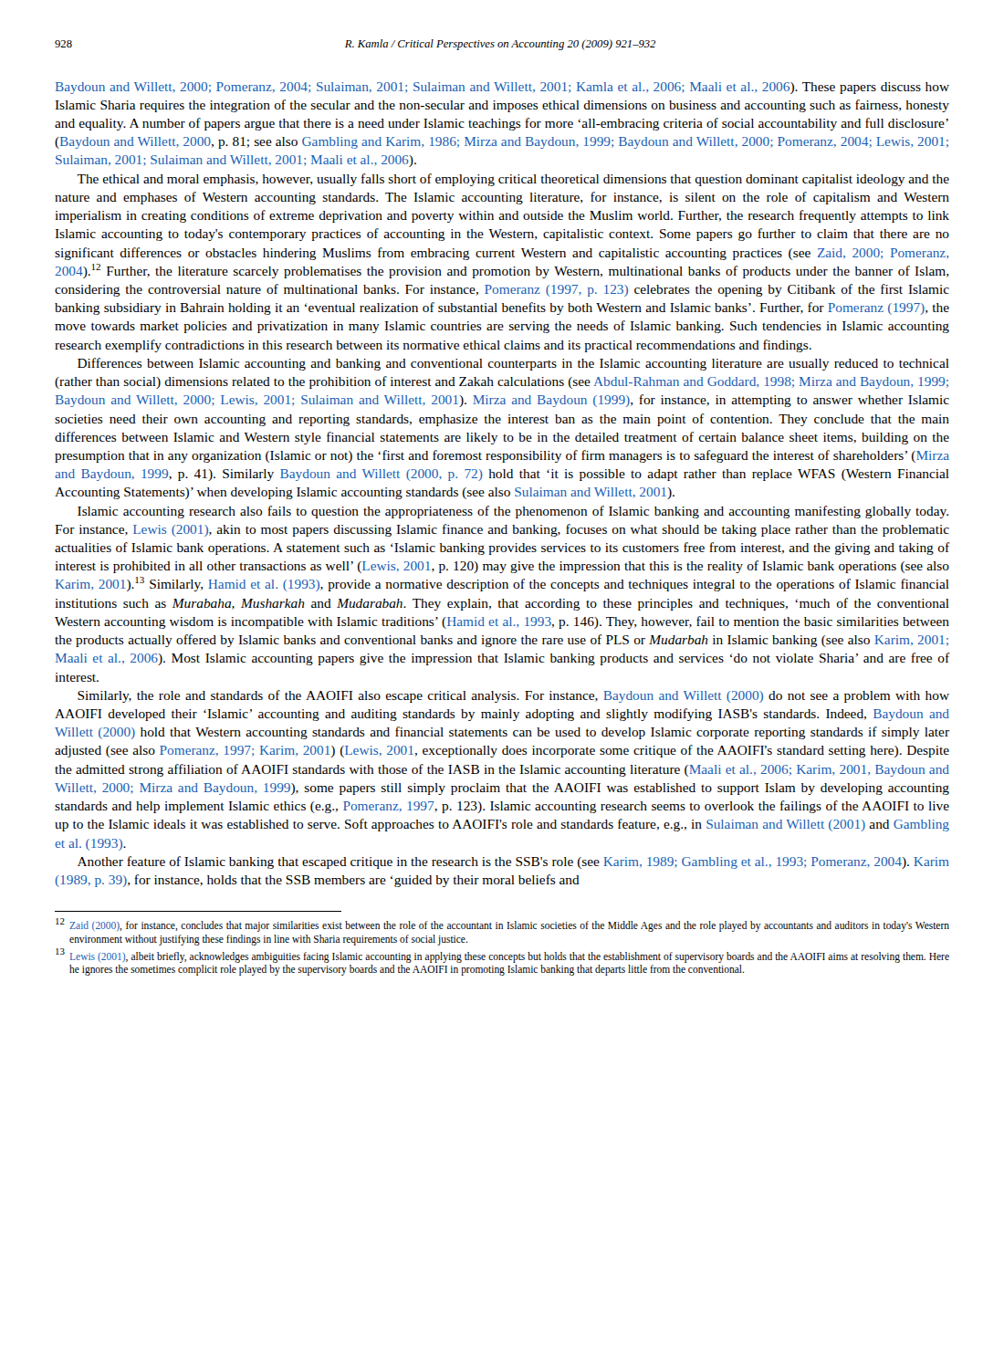928 R. Kamla / Critical Perspectives on Accounting 20 (2009) 921–932
Baydoun and Willett, 2000; Pomeranz, 2004; Sulaiman, 2001; Sulaiman and Willett, 2001; Kamla et al., 2006; Maali et al., 2006). These papers discuss how Islamic Sharia requires the integration of the secular and the non-secular and imposes ethical dimensions on business and accounting such as fairness, honesty and equality. A number of papers argue that there is a need under Islamic teachings for more ‘all-embracing criteria of social accountability and full disclosure’ (Baydoun and Willett, 2000, p. 81; see also Gambling and Karim, 1986; Mirza and Baydoun, 1999; Baydoun and Willett, 2000; Pomeranz, 2004; Lewis, 2001; Sulaiman, 2001; Sulaiman and Willett, 2001; Maali et al., 2006).
The ethical and moral emphasis, however, usually falls short of employing critical theoretical dimensions that question dominant capitalist ideology and the nature and emphases of Western accounting standards. The Islamic accounting literature, for instance, is silent on the role of capitalism and Western imperialism in creating conditions of extreme deprivation and poverty within and outside the Muslim world. Further, the research frequently attempts to link Islamic accounting to today's contemporary practices of accounting in the Western, capitalistic context. Some papers go further to claim that there are no significant differences or obstacles hindering Muslims from embracing current Western and capitalistic accounting practices (see Zaid, 2000; Pomeranz, 2004).12 Further, the literature scarcely problematises the provision and promotion by Western, multinational banks of products under the banner of Islam, considering the controversial nature of multinational banks. For instance, Pomeranz (1997, p. 123) celebrates the opening by Citibank of the first Islamic banking subsidiary in Bahrain holding it an ‘eventual realization of substantial benefits by both Western and Islamic banks’. Further, for Pomeranz (1997), the move towards market policies and privatization in many Islamic countries are serving the needs of Islamic banking. Such tendencies in Islamic accounting research exemplify contradictions in this research between its normative ethical claims and its practical recommendations and findings.
Differences between Islamic accounting and banking and conventional counterparts in the Islamic accounting literature are usually reduced to technical (rather than social) dimensions related to the prohibition of interest and Zakah calculations (see Abdul-Rahman and Goddard, 1998; Mirza and Baydoun, 1999; Baydoun and Willett, 2000; Lewis, 2001; Sulaiman and Willett, 2001). Mirza and Baydoun (1999), for instance, in attempting to answer whether Islamic societies need their own accounting and reporting standards, emphasize the interest ban as the main point of contention. They conclude that the main differences between Islamic and Western style financial statements are likely to be in the detailed treatment of certain balance sheet items, building on the presumption that in any organization (Islamic or not) the ‘first and foremost responsibility of firm managers is to safeguard the interest of shareholders’ (Mirza and Baydoun, 1999, p. 41). Similarly Baydoun and Willett (2000, p. 72) hold that ‘it is possible to adapt rather than replace WFAS (Western Financial Accounting Statements)’ when developing Islamic accounting standards (see also Sulaiman and Willett, 2001).
Islamic accounting research also fails to question the appropriateness of the phenomenon of Islamic banking and accounting manifesting globally today. For instance, Lewis (2001), akin to most papers discussing Islamic finance and banking, focuses on what should be taking place rather than the problematic actualities of Islamic bank operations. A statement such as ‘Islamic banking provides services to its customers free from interest, and the giving and taking of interest is prohibited in all other transactions as well’ (Lewis, 2001, p. 120) may give the impression that this is the reality of Islamic bank operations (see also Karim, 2001).13 Similarly, Hamid et al. (1993), provide a normative description of the concepts and techniques integral to the operations of Islamic financial institutions such as Murabaha, Musharkah and Mudarabah. They explain, that according to these principles and techniques, ‘much of the conventional Western accounting wisdom is incompatible with Islamic traditions’ (Hamid et al., 1993, p. 146). They, however, fail to mention the basic similarities between the products actually offered by Islamic banks and conventional banks and ignore the rare use of PLS or Mudarbah in Islamic banking (see also Karim, 2001; Maali et al., 2006). Most Islamic accounting papers give the impression that Islamic banking products and services ‘do not violate Sharia’ and are free of interest.
Similarly, the role and standards of the AAOIFI also escape critical analysis. For instance, Baydoun and Willett (2000) do not see a problem with how AAOIFI developed their ‘Islamic’ accounting and auditing standards by mainly adopting and slightly modifying IASB's standards. Indeed, Baydoun and Willett (2000) hold that Western accounting standards and financial statements can be used to develop Islamic corporate reporting standards if simply later adjusted (see also Pomeranz, 1997; Karim, 2001) (Lewis, 2001, exceptionally does incorporate some critique of the AAOIFI's standard setting here). Despite the admitted strong affiliation of AAOIFI standards with those of the IASB in the Islamic accounting literature (Maali et al., 2006; Karim, 2001, Baydoun and Willett, 2000; Mirza and Baydoun, 1999), some papers still simply proclaim that the AAOIFI was established to support Islam by developing accounting standards and help implement Islamic ethics (e.g., Pomeranz, 1997, p. 123). Islamic accounting research seems to overlook the failings of the AAOIFI to live up to the Islamic ideals it was established to serve. Soft approaches to AAOIFI's role and standards feature, e.g., in Sulaiman and Willett (2001) and Gambling et al. (1993).
Another feature of Islamic banking that escaped critique in the research is the SSB's role (see Karim, 1989; Gambling et al., 1993; Pomeranz, 2004). Karim (1989, p. 39), for instance, holds that the SSB members are ‘guided by their moral beliefs and
12 Zaid (2000), for instance, concludes that major similarities exist between the role of the accountant in Islamic societies of the Middle Ages and the role played by accountants and auditors in today's Western environment without justifying these findings in line with Sharia requirements of social justice.
13 Lewis (2001), albeit briefly, acknowledges ambiguities facing Islamic accounting in applying these concepts but holds that the establishment of supervisory boards and the AAOIFI aims at resolving them. Here he ignores the sometimes complicit role played by the supervisory boards and the AAOIFI in promoting Islamic banking that departs little from the conventional.